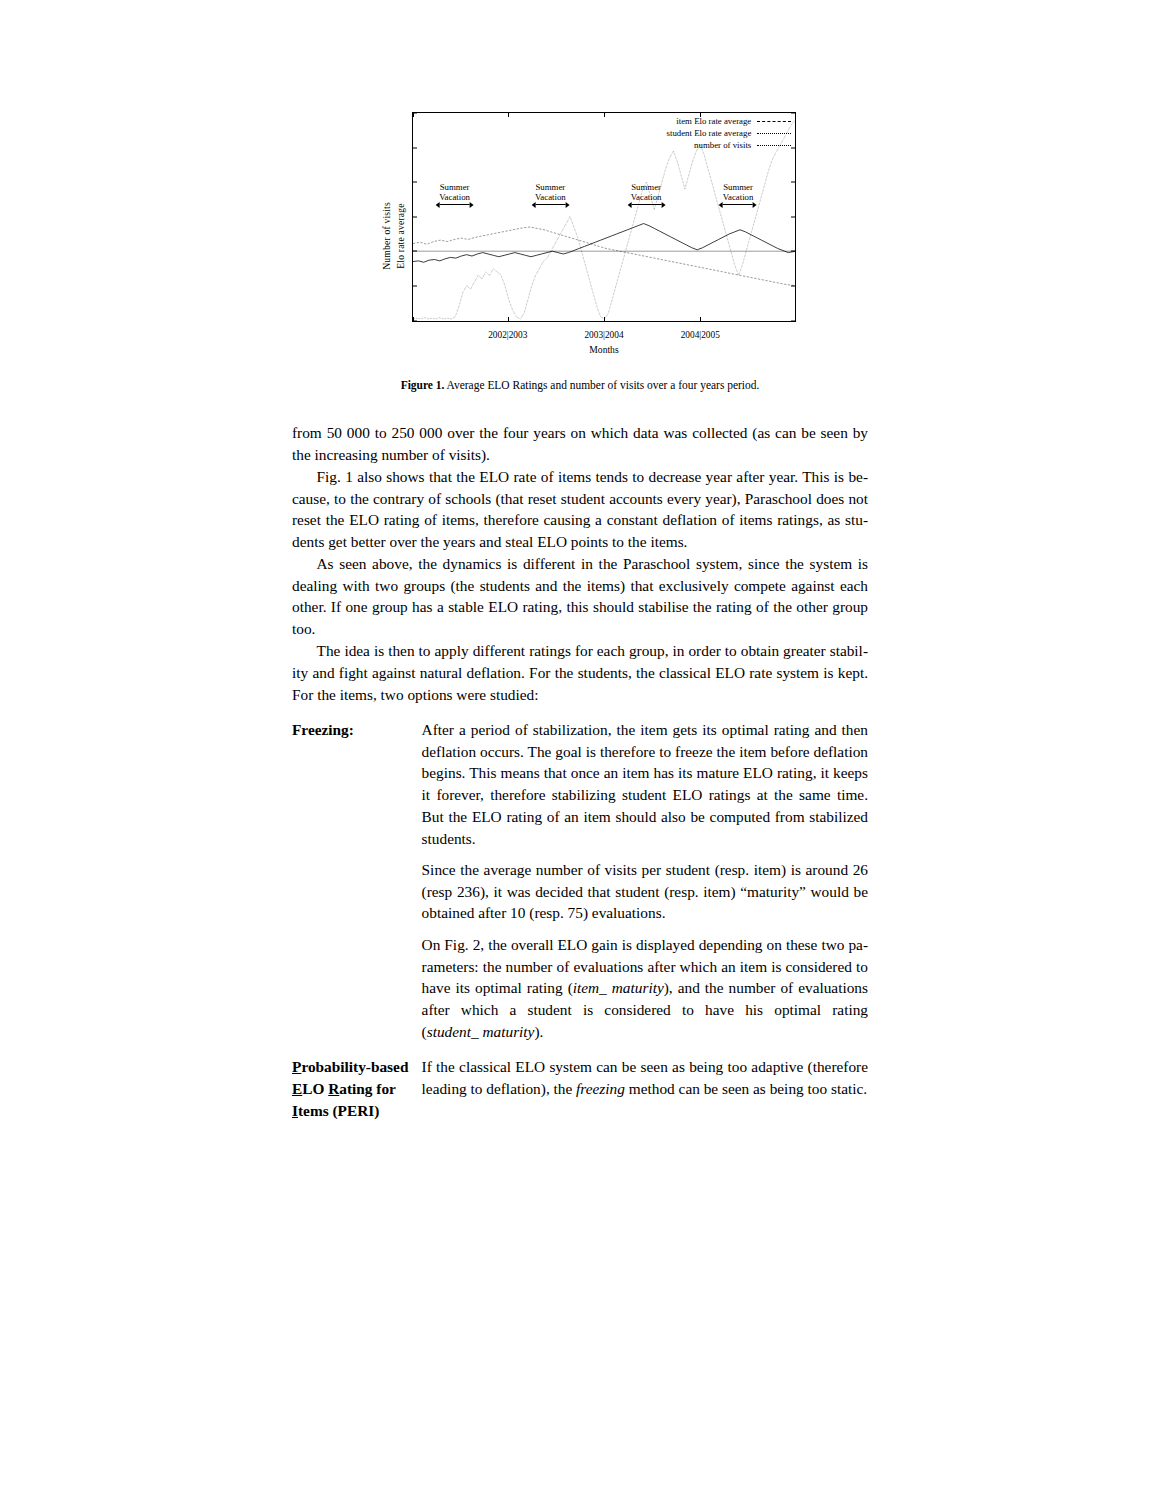Number of visits Elo rate average
item Elo rate average
student Elo rate average
number of visits
3000
2500
2000
1500
1000
500
0
Summer
Vacation
Summer
Vacation
Summer
Vacation
Summer
Vacation
2002|2003 2003|2004 2004|2005
Months
Figure 1. Average ELO Ratings and number of visits over a four years period.
from 50 000 to 250 000 over the four years on which data was collected (as can be seen by the increasing number of visits).
Fig. 1 also shows that the ELO rate of items tends to decrease year after year. This is because, to the contrary of schools (that reset student accounts every year), Paraschool does not reset the ELO rating of items, therefore causing a constant deflation of items ratings, as students get better over the years and steal ELO points to the items.
As seen above, the dynamics is different in the Paraschool system, since the system is dealing with two groups (the students and the items) that exclusively compete against each other. If one group has a stable ELO rating, this should stabilise the rating of the other group too.
The idea is then to apply different ratings for each group, in order to obtain greater stability and fight against natural deflation. For the students, the classical ELO rate system is kept. For the items, two options were studied:
Freezing:
After a period of stabilization, the item gets its optimal rating and then deflation occurs. The goal is therefore to freeze the item before deflation begins. This means that once an item has its mature ELO rating, it keeps it forever, therefore stabilizing student ELO ratings at the same time. But the ELO rating of an item should also be computed from stabilized students.
Since the average number of visits per student (resp. item) is around 26 (resp 236), it was decided that student (resp. item) “maturity” would be obtained after 10 (resp. 75) evaluations.
On Fig. 2, the overall ELO gain is displayed depending on these two parameters: the number of evaluations after which an item is considered to have its optimal rating (item_ maturity), and the number of evaluations after which a student is considered to have his optimal rating (student_ maturity).
Probability-based ELO Rating for Items (PERI)
If the classical ELO system can be seen as being too adaptive (therefore leading to deflation), the freezing method can be seen as being too static.